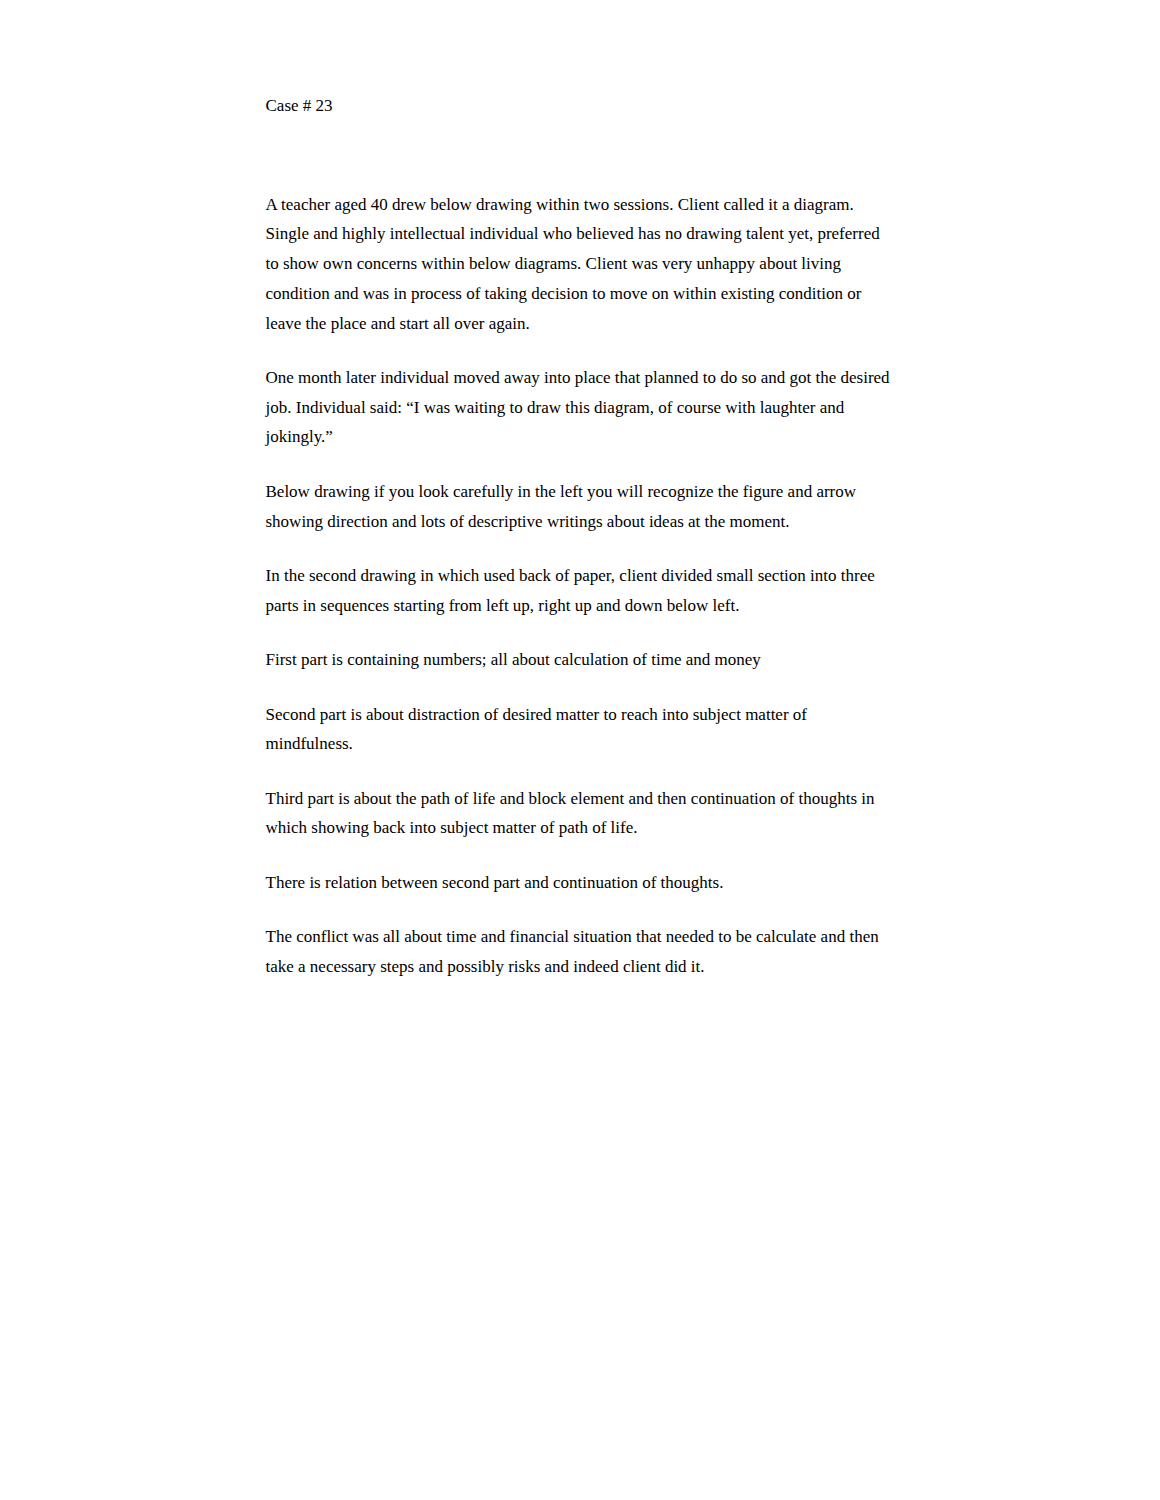Case # 23
A teacher aged 40 drew below drawing within two sessions. Client called it a diagram. Single and highly intellectual individual who believed has no drawing talent yet, preferred to show own concerns within below diagrams. Client was very unhappy about living condition and was in process of taking decision to move on within existing condition or leave the place and start all over again.
One month later individual moved away into place that planned to do so and got the desired job. Individual said: “I was waiting to draw this diagram, of course with laughter and jokingly.”
Below drawing if you look carefully in the left you will recognize the figure and arrow showing direction and lots of descriptive writings about ideas at the moment.
In the second drawing in which used back of paper, client divided small section into three parts in sequences starting from left up, right up and down below left.
First part is containing numbers; all about calculation of time and money
Second part is about distraction of desired matter to reach into subject matter of mindfulness.
Third part is about the path of life and block element and then continuation of thoughts in which showing back into subject matter of path of life.
There is relation between second part and continuation of thoughts.
The conflict was all about time and financial situation that needed to be calculate and then take a necessary steps and possibly risks and indeed client did it.